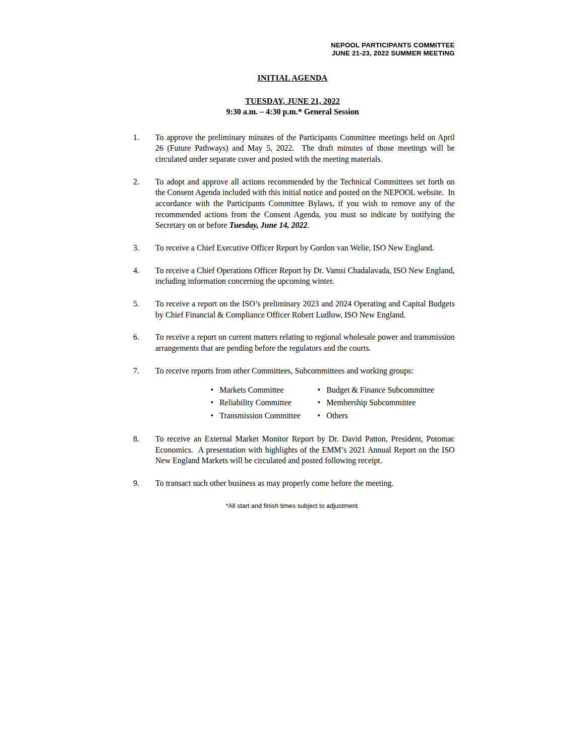NEPOOL PARTICIPANTS COMMITTEE
JUNE 21-23, 2022 SUMMER MEETING
INITIAL AGENDA
TUESDAY, JUNE 21, 2022 9:30 a.m. – 4:30 p.m.* General Session
To approve the preliminary minutes of the Participants Committee meetings held on April 26 (Future Pathways) and May 5, 2022. The draft minutes of those meetings will be circulated under separate cover and posted with the meeting materials.
To adopt and approve all actions recommended by the Technical Committees set forth on the Consent Agenda included with this initial notice and posted on the NEPOOL website. In accordance with the Participants Committee Bylaws, if you wish to remove any of the recommended actions from the Consent Agenda, you must so indicate by notifying the Secretary on or before Tuesday, June 14, 2022.
To receive a Chief Executive Officer Report by Gordon van Welie, ISO New England.
To receive a Chief Operations Officer Report by Dr. Vamsi Chadalavada, ISO New England, including information concerning the upcoming winter.
To receive a report on the ISO’s preliminary 2023 and 2024 Operating and Capital Budgets by Chief Financial & Compliance Officer Robert Ludlow, ISO New England.
To receive a report on current matters relating to regional wholesale power and transmission arrangements that are pending before the regulators and the courts.
To receive reports from other Committees, Subcommittees and working groups:
Markets Committee
Budget & Finance Subcommittee
Reliability Committee
Membership Subcommittee
Transmission Committee
Others
To receive an External Market Monitor Report by Dr. David Patton, President, Potomac Economics. A presentation with highlights of the EMM’s 2021 Annual Report on the ISO New England Markets will be circulated and posted following receipt.
To transact such other business as may properly come before the meeting.
*All start and finish times subject to adjustment.